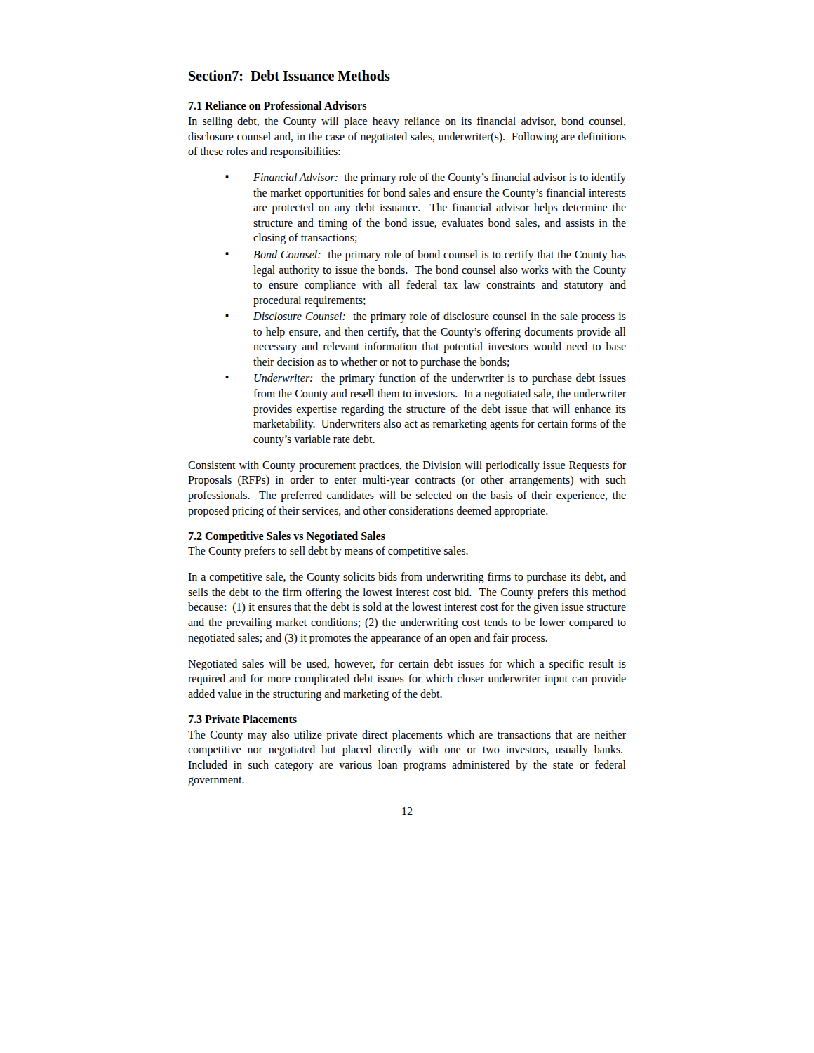Section7: Debt Issuance Methods
7.1 Reliance on Professional Advisors
In selling debt, the County will place heavy reliance on its financial advisor, bond counsel, disclosure counsel and, in the case of negotiated sales, underwriter(s). Following are definitions of these roles and responsibilities:
Financial Advisor: the primary role of the County’s financial advisor is to identify the market opportunities for bond sales and ensure the County’s financial interests are protected on any debt issuance. The financial advisor helps determine the structure and timing of the bond issue, evaluates bond sales, and assists in the closing of transactions;
Bond Counsel: the primary role of bond counsel is to certify that the County has legal authority to issue the bonds. The bond counsel also works with the County to ensure compliance with all federal tax law constraints and statutory and procedural requirements;
Disclosure Counsel: the primary role of disclosure counsel in the sale process is to help ensure, and then certify, that the County’s offering documents provide all necessary and relevant information that potential investors would need to base their decision as to whether or not to purchase the bonds;
Underwriter: the primary function of the underwriter is to purchase debt issues from the County and resell them to investors. In a negotiated sale, the underwriter provides expertise regarding the structure of the debt issue that will enhance its marketability. Underwriters also act as remarketing agents for certain forms of the county’s variable rate debt.
Consistent with County procurement practices, the Division will periodically issue Requests for Proposals (RFPs) in order to enter multi-year contracts (or other arrangements) with such professionals. The preferred candidates will be selected on the basis of their experience, the proposed pricing of their services, and other considerations deemed appropriate.
7.2 Competitive Sales vs Negotiated Sales
The County prefers to sell debt by means of competitive sales.
In a competitive sale, the County solicits bids from underwriting firms to purchase its debt, and sells the debt to the firm offering the lowest interest cost bid. The County prefers this method because: (1) it ensures that the debt is sold at the lowest interest cost for the given issue structure and the prevailing market conditions; (2) the underwriting cost tends to be lower compared to negotiated sales; and (3) it promotes the appearance of an open and fair process.
Negotiated sales will be used, however, for certain debt issues for which a specific result is required and for more complicated debt issues for which closer underwriter input can provide added value in the structuring and marketing of the debt.
7.3 Private Placements
The County may also utilize private direct placements which are transactions that are neither competitive nor negotiated but placed directly with one or two investors, usually banks. Included in such category are various loan programs administered by the state or federal government.
12